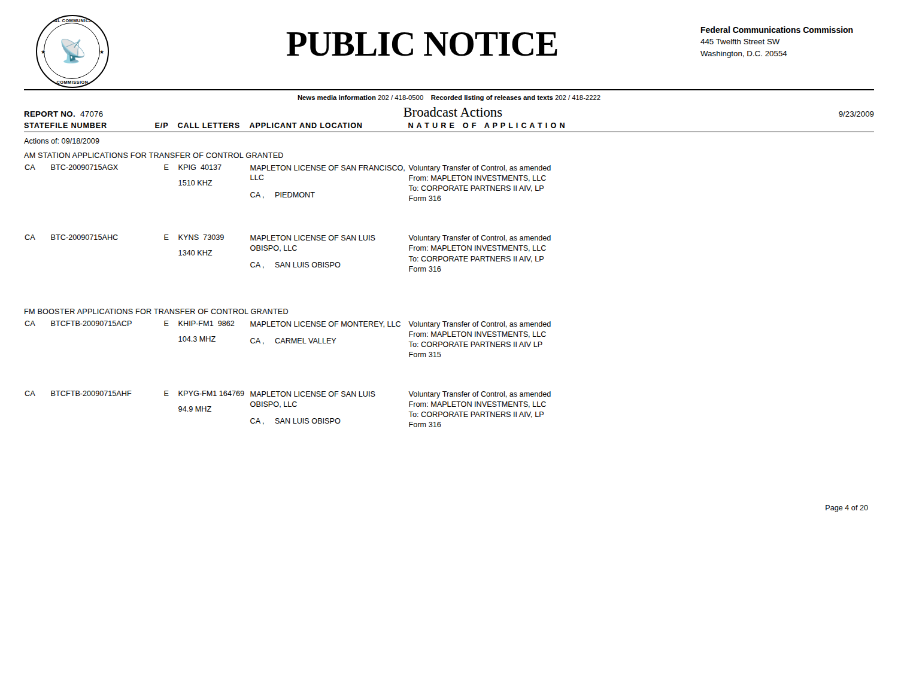FEDERAL COMMUNICATIONS
COMMISSION
★
★
📡
PUBLIC NOTICE
Federal Communications Commission
445 Twelfth Street SW
Washington, D.C. 20554
News media information 202 / 418-0500 Recorded listing of releases and texts 202 / 418-2222
REPORT NO. 47076
Broadcast Actions
9/23/2009
| STATE | FILE NUMBER | E/P | CALL LETTERS | APPLICANT AND LOCATION | N A T U R E O F A P P L I C A T I O N |
| --- | --- | --- | --- | --- | --- |
| Actions of: 09/18/2009 |
| AM STATION APPLICATIONS FOR TRANSFER OF CONTROL GRANTED |
| CA | BTC-20090715AGX | E | KPIG 40137 1510 KHZ | MAPLETON LICENSE OF SAN FRANCISCO, LLC CA , PIEDMONT | Voluntary Transfer of Control, as amended From: MAPLETON INVESTMENTS, LLC To: CORPORATE PARTNERS II AIV, LP Form 316 |
| CA | BTC-20090715AHC | E | KYNS 73039 1340 KHZ | MAPLETON LICENSE OF SAN LUIS OBISPO, LLC CA , SAN LUIS OBISPO | Voluntary Transfer of Control, as amended From: MAPLETON INVESTMENTS, LLC To: CORPORATE PARTNERS II AIV, LP Form 316 |
| FM BOOSTER APPLICATIONS FOR TRANSFER OF CONTROL GRANTED |
| CA | BTCFTB-20090715ACP | E | KHIP-FM1 9862 104.3 MHZ | MAPLETON LICENSE OF MONTEREY, LLC CA , CARMEL VALLEY | Voluntary Transfer of Control, as amended From: MAPLETON INVESTMENTS, LLC To: CORPORATE PARTNERS II AIV LP Form 315 |
| CA | BTCFTB-20090715AHF | E | KPYG-FM1 164769 94.9 MHZ | MAPLETON LICENSE OF SAN LUIS OBISPO, LLC CA , SAN LUIS OBISPO | Voluntary Transfer of Control, as amended From: MAPLETON INVESTMENTS, LLC To: CORPORATE PARTNERS II AIV, LP Form 316 |
Page 4 of 20